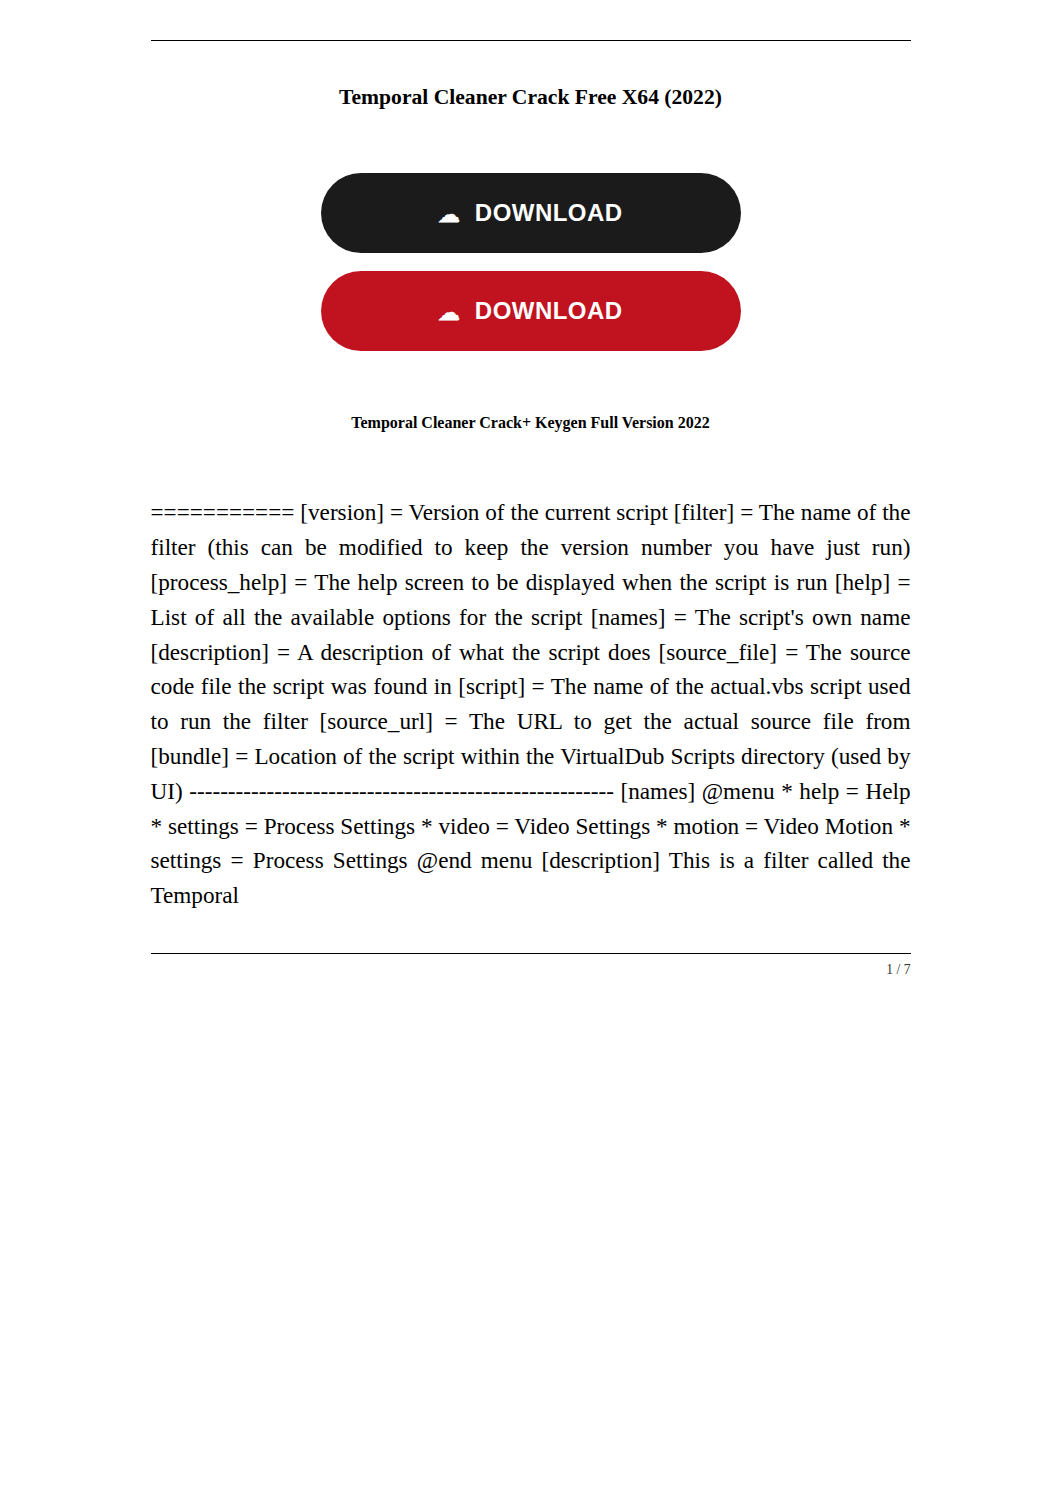Temporal Cleaner Crack Free X64 (2022)
☁DOWNLOAD ☁DOWNLOAD
Temporal Cleaner Crack+ Keygen Full Version 2022
=========== [version] = Version of the current script [filter] = The name of the filter (this can be modified to keep the version number you have just run) [process_help] = The help screen to be displayed when the script is run [help] = List of all the available options for the script [names] = The script's own name [description] = A description of what the script does [source_file] = The source code file the script was found in [script] = The name of the actual.vbs script used to run the filter [source_url] = The URL to get the actual source file from [bundle] = Location of the script within the VirtualDub Scripts directory (used by UI) ------------------------------------------------------- [names] @menu * help = Help * settings = Process Settings * video = Video Settings * motion = Video Motion * settings = Process Settings @end menu [description] This is a filter called the Temporal
1 / 7